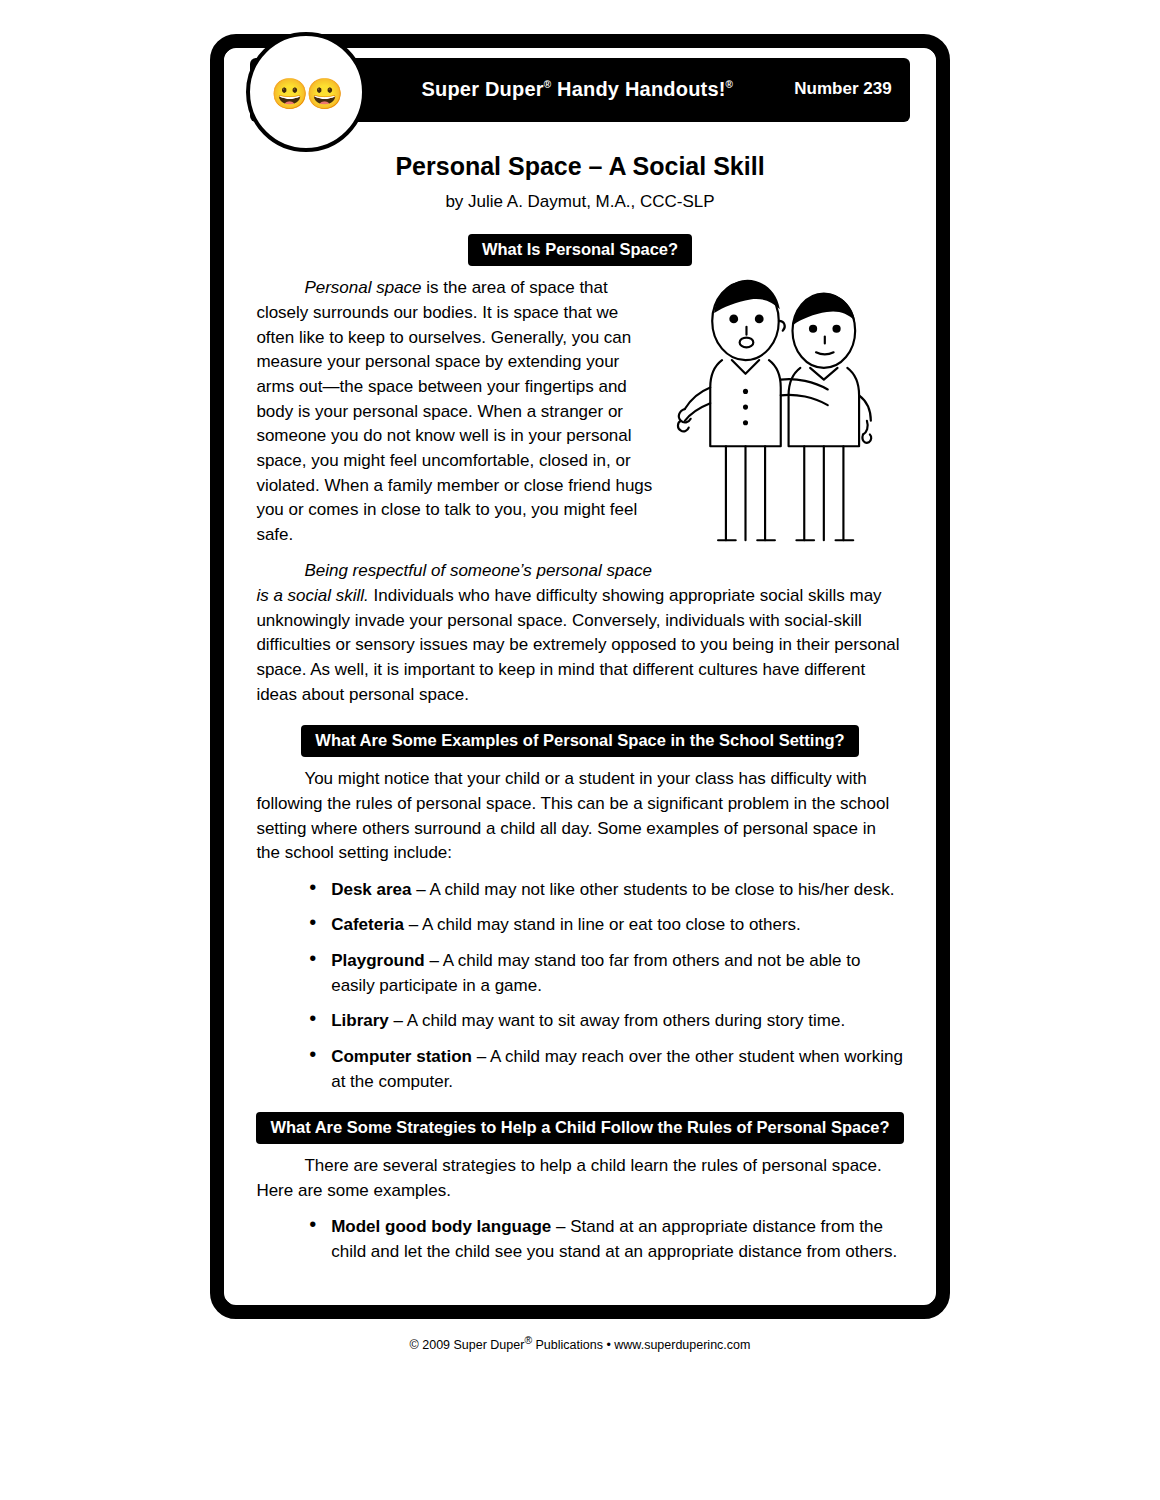Super Duper®
😀😀
Publications
Super Duper® Handy Handouts!®
Number 239
Personal Space – A Social Skill
by Julie A. Daymut, M.A., CCC-SLP
What Is Personal Space?
Personal space is the area of space that closely surrounds our bodies. It is space that we often like to keep to ourselves. Generally, you can measure your personal space by extending your arms out—the space between your fingertips and body is your personal space. When a stranger or someone you do not know well is in your personal space, you might feel uncomfortable, closed in, or violated. When a family member or close friend hugs you or comes in close to talk to you, you might feel safe.
Being respectful of someone’s personal space is a social skill. Individuals who have difficulty showing appropriate social skills may unknowingly invade your personal space. Conversely, individuals with social-skill difficulties or sensory issues may be extremely opposed to you being in their personal space. As well, it is important to keep in mind that different cultures have different ideas about personal space.
What Are Some Examples of Personal Space in the School Setting?
You might notice that your child or a student in your class has difficulty with following the rules of personal space. This can be a significant problem in the school setting where others surround a child all day. Some examples of personal space in the school setting include:
Desk area – A child may not like other students to be close to his/her desk.
Cafeteria – A child may stand in line or eat too close to others.
Playground – A child may stand too far from others and not be able to easily participate in a game.
Library – A child may want to sit away from others during story time.
Computer station – A child may reach over the other student when working at the computer.
What Are Some Strategies to Help a Child Follow the Rules of Personal Space?
There are several strategies to help a child learn the rules of personal space. Here are some examples.
Model good body language – Stand at an appropriate distance from the child and let the child see you stand at an appropriate distance from others.
© 2009 Super Duper® Publications • www.superduperinc.com